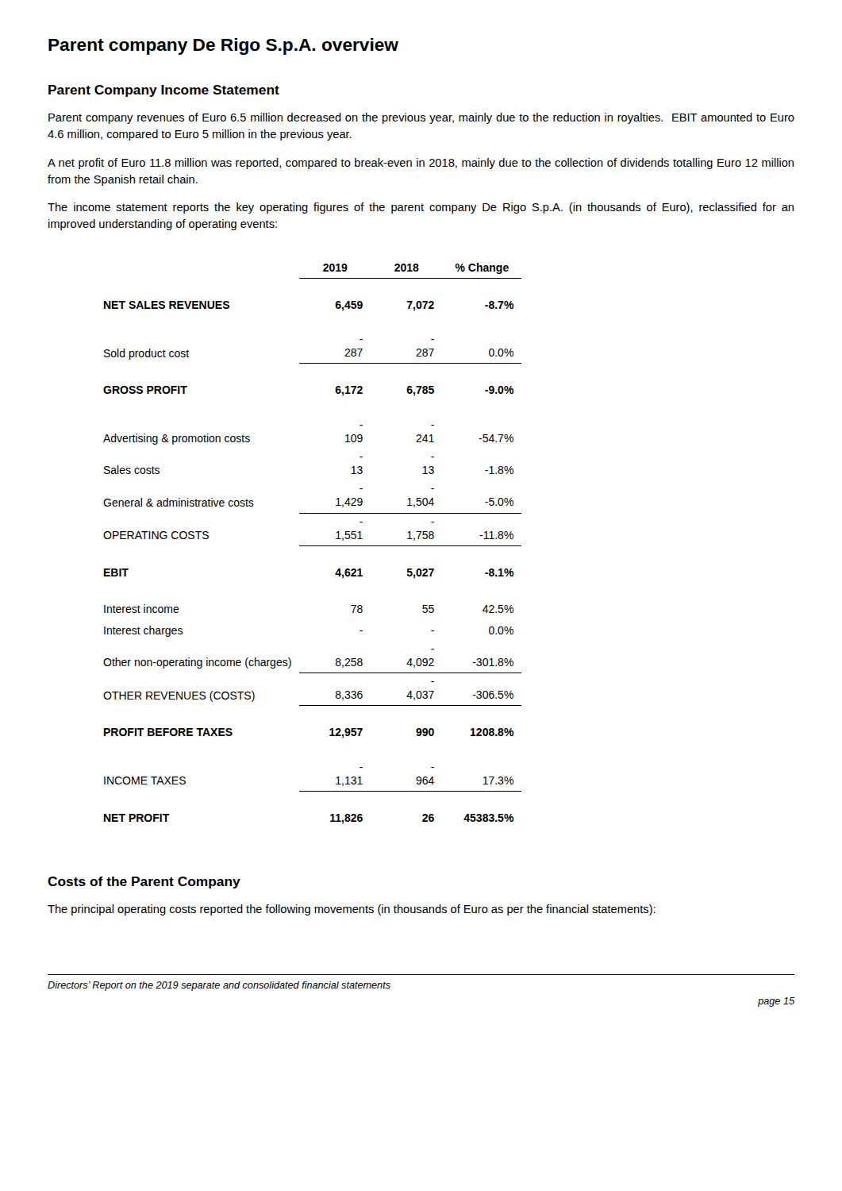Parent company De Rigo S.p.A. overview
Parent Company Income Statement
Parent company revenues of Euro 6.5 million decreased on the previous year, mainly due to the reduction in royalties. EBIT amounted to Euro 4.6 million, compared to Euro 5 million in the previous year.
A net profit of Euro 11.8 million was reported, compared to break-even in 2018, mainly due to the collection of dividends totalling Euro 12 million from the Spanish retail chain.
The income statement reports the key operating figures of the parent company De Rigo S.p.A. (in thousands of Euro), reclassified for an improved understanding of operating events:
| | 2019 | 2018 | % Change |
| --- | --- | --- | --- |
| NET SALES REVENUES | 6,459 | 7,072 | -8.7% |
| Sold product cost | - 287 | - 287 | 0.0% |
| GROSS PROFIT | 6,172 | 6,785 | -9.0% |
| Advertising & promotion costs | - 109 | - 241 | -54.7% |
| Sales costs | - 13 | - 13 | -1.8% |
| General & administrative costs | - 1,429 | - 1,504 | -5.0% |
| OPERATING COSTS | - 1,551 | - 1,758 | -11.8% |
| EBIT | 4,621 | 5,027 | -8.1% |
| Interest income | 78 | 55 | 42.5% |
| Interest charges | - | - | 0.0% |
| Other non-operating income (charges) | 8,258 | - 4,092 | -301.8% |
| OTHER REVENUES (COSTS) | 8,336 | - 4,037 | -306.5% |
| PROFIT BEFORE TAXES | 12,957 | 990 | 1208.8% |
| INCOME TAXES | - 1,131 | - 964 | 17.3% |
| NET PROFIT | 11,826 | 26 | 45383.5% |
Costs of the Parent Company
The principal operating costs reported the following movements (in thousands of Euro as per the financial statements):
Directors’ Report on the 2019 separate and consolidated financial statements
page 15